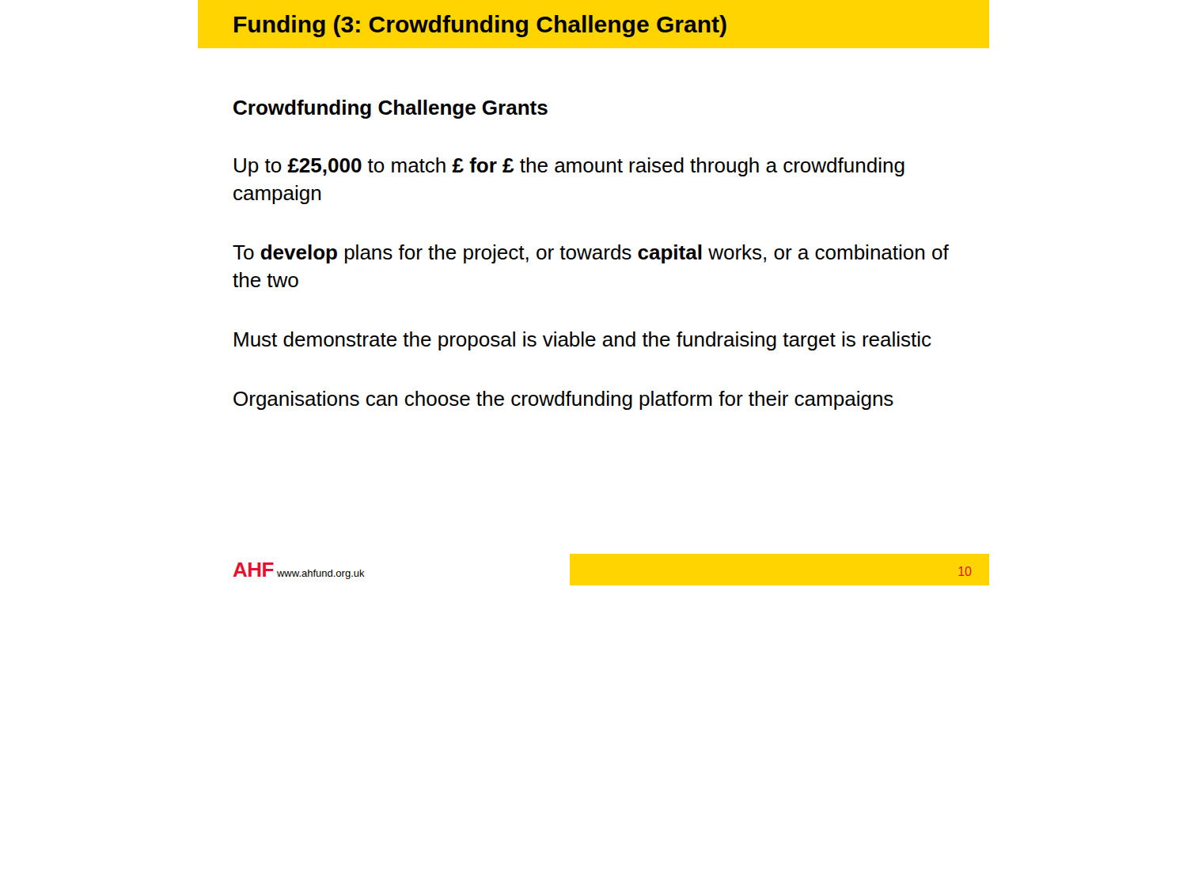Funding (3: Crowdfunding Challenge Grant)
Crowdfunding Challenge Grants
Up to £25,000 to match £ for £ the amount raised through a crowdfunding campaign
To develop plans for the project, or towards capital works, or a combination of the two
Must demonstrate the proposal is viable and the fundraising target is realistic
Organisations can choose the crowdfunding platform for their campaigns
AHF www.ahfund.org.uk
10